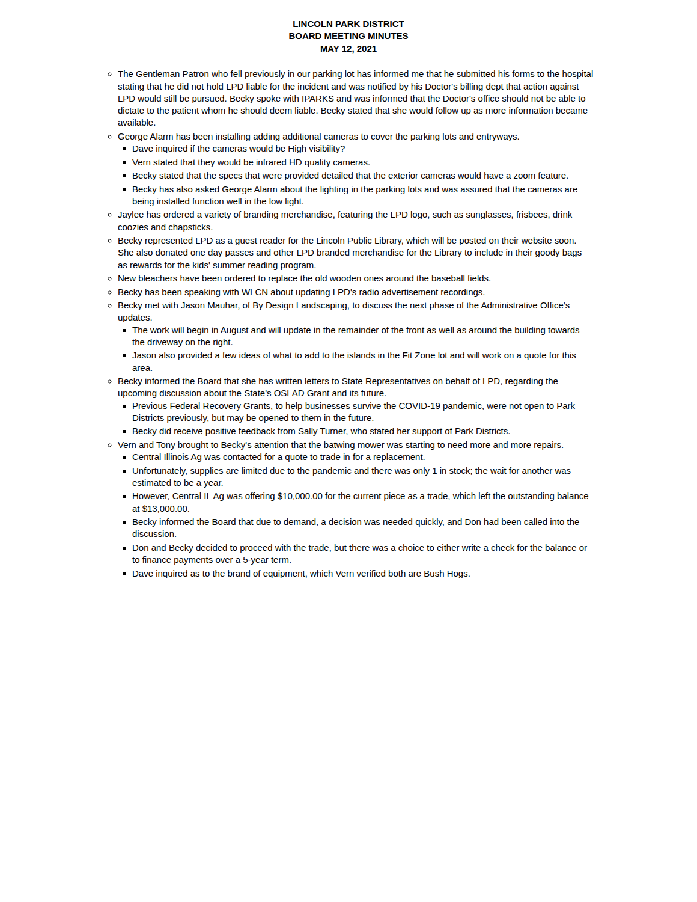LINCOLN PARK DISTRICT
BOARD MEETING MINUTES
MAY 12, 2021
The Gentleman Patron who fell previously in our parking lot has informed me that he submitted his forms to the hospital stating that he did not hold LPD liable for the incident and was notified by his Doctor's billing dept that action against LPD would still be pursued. Becky spoke with IPARKS and was informed that the Doctor's office should not be able to dictate to the patient whom he should deem liable. Becky stated that she would follow up as more information became available.
George Alarm has been installing adding additional cameras to cover the parking lots and entryways.
Dave inquired if the cameras would be High visibility?
Vern stated that they would be infrared HD quality cameras.
Becky stated that the specs that were provided detailed that the exterior cameras would have a zoom feature.
Becky has also asked George Alarm about the lighting in the parking lots and was assured that the cameras are being installed function well in the low light.
Jaylee has ordered a variety of branding merchandise, featuring the LPD logo, such as sunglasses, frisbees, drink coozies and chapsticks.
Becky represented LPD as a guest reader for the Lincoln Public Library, which will be posted on their website soon. She also donated one day passes and other LPD branded merchandise for the Library to include in their goody bags as rewards for the kids' summer reading program.
New bleachers have been ordered to replace the old wooden ones around the baseball fields.
Becky has been speaking with WLCN about updating LPD's radio advertisement recordings.
Becky met with Jason Mauhar, of By Design Landscaping, to discuss the next phase of the Administrative Office's updates.
The work will begin in August and will update in the remainder of the front as well as around the building towards the driveway on the right.
Jason also provided a few ideas of what to add to the islands in the Fit Zone lot and will work on a quote for this area.
Becky informed the Board that she has written letters to State Representatives on behalf of LPD, regarding the upcoming discussion about the State's OSLAD Grant and its future.
Previous Federal Recovery Grants, to help businesses survive the COVID-19 pandemic, were not open to Park Districts previously, but may be opened to them in the future.
Becky did receive positive feedback from Sally Turner, who stated her support of Park Districts.
Vern and Tony brought to Becky's attention that the batwing mower was starting to need more and more repairs.
Central Illinois Ag was contacted for a quote to trade in for a replacement.
Unfortunately, supplies are limited due to the pandemic and there was only 1 in stock; the wait for another was estimated to be a year.
However, Central IL Ag was offering $10,000.00 for the current piece as a trade, which left the outstanding balance at $13,000.00.
Becky informed the Board that due to demand, a decision was needed quickly, and Don had been called into the discussion.
Don and Becky decided to proceed with the trade, but there was a choice to either write a check for the balance or to finance payments over a 5-year term.
Dave inquired as to the brand of equipment, which Vern verified both are Bush Hogs.